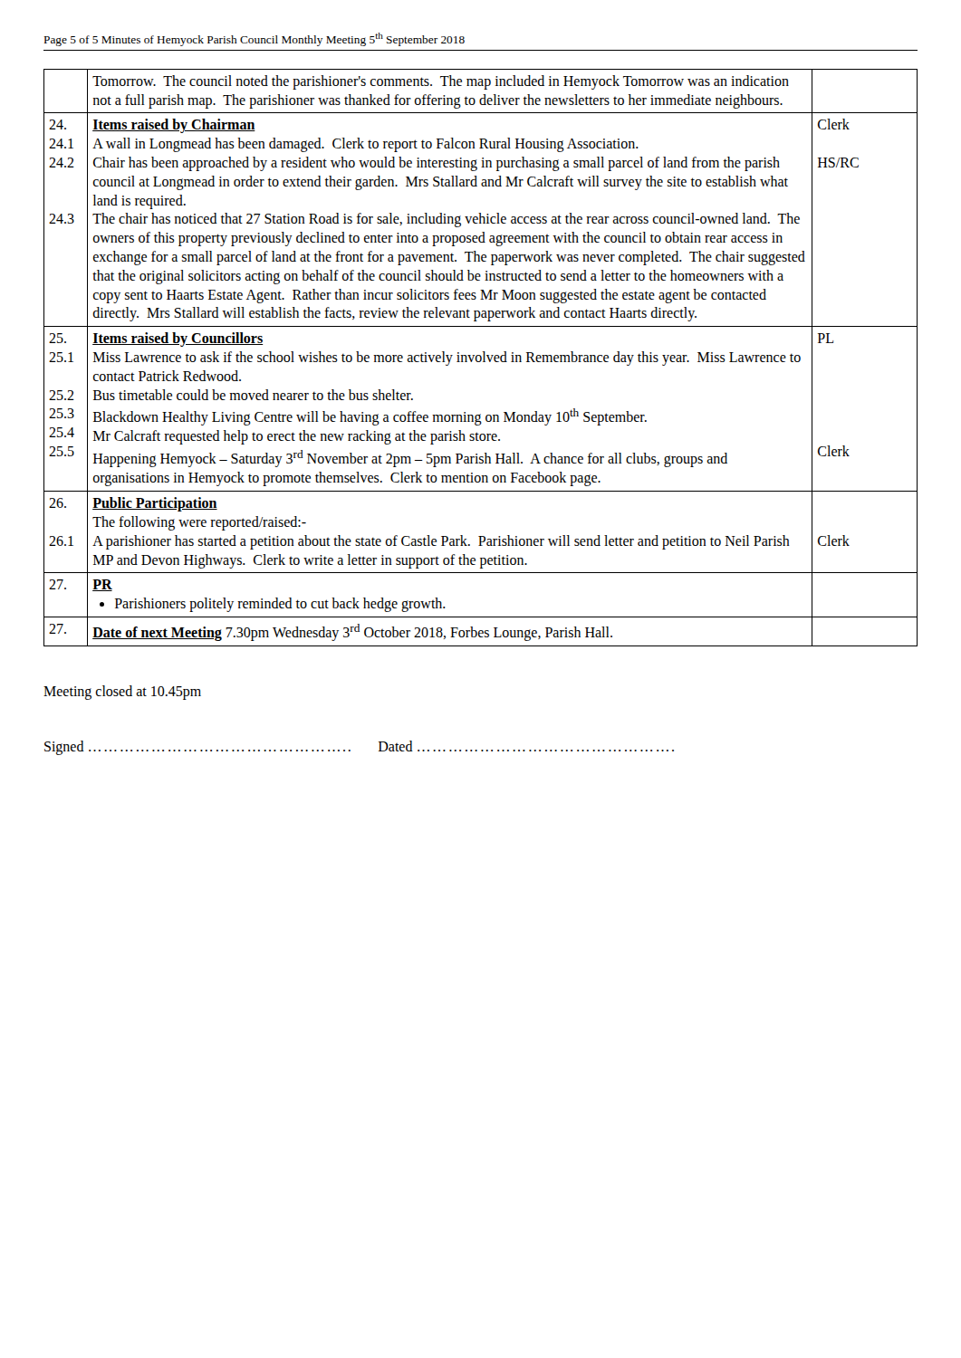Page 5 of 5 Minutes of Hemyock Parish Council Monthly Meeting 5th September 2018
| | Tomorrow. The council noted the parishioner's comments. The map included in Hemyock Tomorrow was an indication not a full parish map. The parishioner was thanked for offering to deliver the newsletters to her immediate neighbours. | |
| 24. 24.1 24.2 24.3 | Items raised by Chairman A wall in Longmead has been damaged. Clerk to report to Falcon Rural Housing Association. Chair has been approached by a resident who would be interesting in purchasing a small parcel of land from the parish council at Longmead in order to extend their garden. Mrs Stallard and Mr Calcraft will survey the site to establish what land is required. The chair has noticed that 27 Station Road is for sale, including vehicle access at the rear across council-owned land. The owners of this property previously declined to enter into a proposed agreement with the council to obtain rear access in exchange for a small parcel of land at the front for a pavement. The paperwork was never completed. The chair suggested that the original solicitors acting on behalf of the council should be instructed to send a letter to the homeowners with a copy sent to Haarts Estate Agent. Rather than incur solicitors fees Mr Moon suggested the estate agent be contacted directly. Mrs Stallard will establish the facts, review the relevant paperwork and contact Haarts directly. | Clerk HS/RC |
| 25. 25.1 25.2 25.3 25.4 25.5 | Items raised by Councillors Miss Lawrence to ask if the school wishes to be more actively involved in Remembrance day this year. Miss Lawrence to contact Patrick Redwood. Bus timetable could be moved nearer to the bus shelter. Blackdown Healthy Living Centre will be having a coffee morning on Monday 10 th September. Mr Calcraft requested help to erect the new racking at the parish store. Happening Hemyock – Saturday 3 rd November at 2pm – 5pm Parish Hall. A chance for all clubs, groups and organisations in Hemyock to promote themselves. Clerk to mention on Facebook page. | PL Clerk |
| 26. 26.1 | Public Participation The following were reported/raised:- A parishioner has started a petition about the state of Castle Park. Parishioner will send letter and petition to Neil Parish MP and Devon Highways. Clerk to write a letter in support of the petition. | Clerk |
| 27. | PR Parishioners politely reminded to cut back hedge growth. | |
| 27. | Date of next Meeting 7.30pm Wednesday 3 rd October 2018, Forbes Lounge, Parish Hall. | |
Meeting closed at 10.45pm
Signed ………………………………………….. Dated ………………………………………….